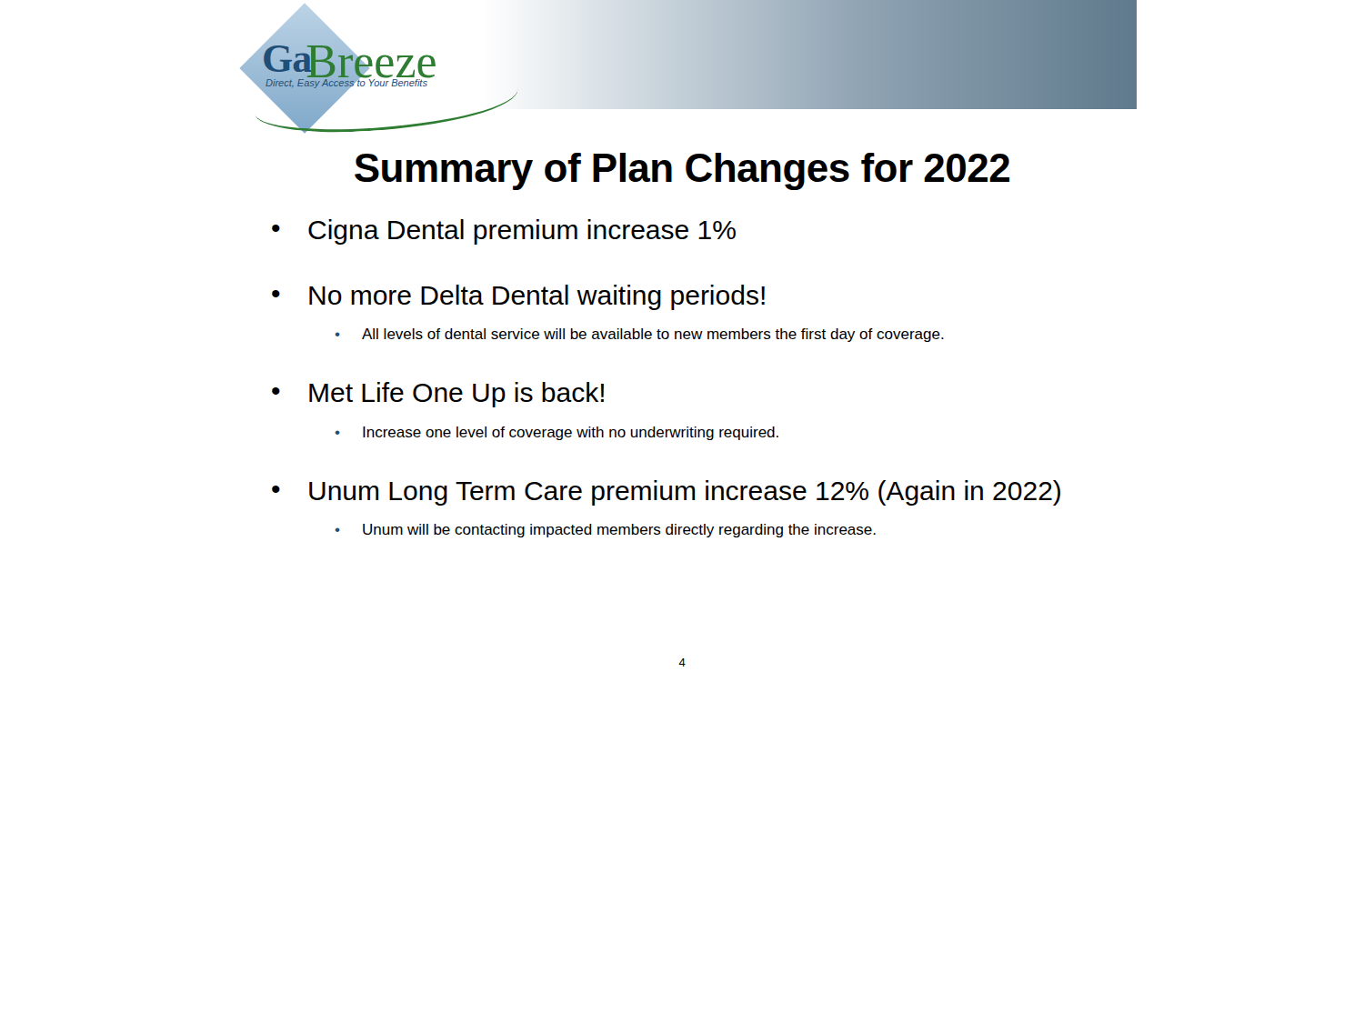Ga Breeze
Direct, Easy Access to Your Benefits
Summary of Plan Changes for 2022
Cigna Dental premium increase 1%
No more Delta Dental waiting periods!
All levels of dental service will be available to new members the first day of coverage.
Met Life One Up is back!
Increase one level of coverage with no underwriting required.
Unum Long Term Care premium increase 12% (Again in 2022)
Unum will be contacting impacted members directly regarding the increase.
4